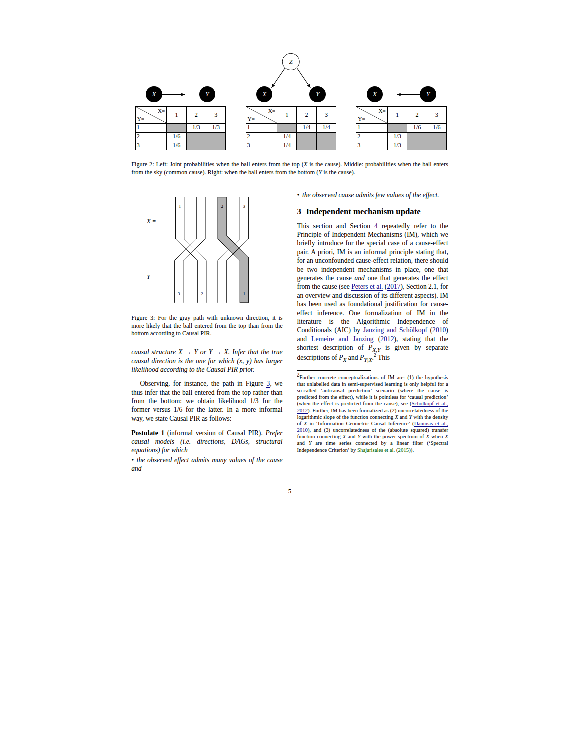X
Y
| X= Y= | 1 | 2 | 3 |
| 1 | | 1/3 | 1/3 |
| 2 | 1/6 | | |
| 3 | 1/6 | | |
Z
X
Y
| X= Y= | 1 | 2 | 3 |
| 1 | | 1/4 | 1/4 |
| 2 | 1/4 | | |
| 3 | 1/4 | | |
X
Y
| X= Y= | 1 | 2 | 3 |
| 1 | | 1/6 | 1/6 |
| 2 | 1/3 | | |
| 3 | 1/3 | | |
Figure 2: Left: Joint probabilities when the ball enters from the top (X is the cause). Middle: probabilities when the ball enters from the sky (common cause). Right: when the ball enters from the bottom (Y is the cause).
1 2 3 3 2 1
X =
Y =
Figure 3: For the gray path with unknown direction, it is more likely that the ball entered from the top than from the bottom according to Causal PIR.
causal structure X → Y or Y → X. Infer that the true causal direction is the one for which (x, y) has larger likelihood according to the Causal PIR prior.
Observing, for instance, the path in Figure 3, we thus infer that the ball entered from the top rather than from the bottom: we obtain likelihood 1/3 for the former versus 1/6 for the latter. In a more informal way, we state Causal PIR as follows:
Postulate 1 (informal version of Causal PIR). Prefer causal models (i.e. directions, DAGs, structural equations) for which
the observed effect admits many values of the cause and
the observed cause admits few values of the effect.
3 Independent mechanism update
This section and Section 4 repeatedly refer to the Principle of Independent Mechanisms (IM), which we briefly introduce for the special case of a cause-effect pair. A priori, IM is an informal principle stating that, for an unconfounded cause-effect relation, there should be two independent mechanisms in place, one that generates the cause and one that generates the effect from the cause (see Peters et al. (2017), Section 2.1, for an overview and discussion of its different aspects). IM has been used as foundational justification for cause-effect inference. One formalization of IM in the literature is the Algorithmic Independence of Conditionals (AIC) by Janzing and Schölkopf (2010) and Lemeire and Janzing (2012), stating that the shortest description of PX,Y is given by separate descriptions of PX and PY|X.2 This
2Further concrete conceptualizations of IM are: (1) the hypothesis that unlabelled data in semi-supervised learning is only helpful for a so-called ‘anticausal prediction’ scenario (where the cause is predicted from the effect), while it is pointless for ‘causal prediction’ (when the effect is predicted from the cause), see (Schölkopf et al., 2012). Further, IM has been formalized as (2) uncorrelatedness of the logarithmic slope of the function connecting X and Y with the density of X in ‘Information Geometric Causal Inference’ (Daniusis et al., 2010), and (3) uncorrelatedness of the (absolute squared) transfer function connecting X and Y with the power spectrum of X when X and Y are time series connected by a linear filter (‘Spectral Independence Criterion’ by Shajarisales et al. (2015)).
5